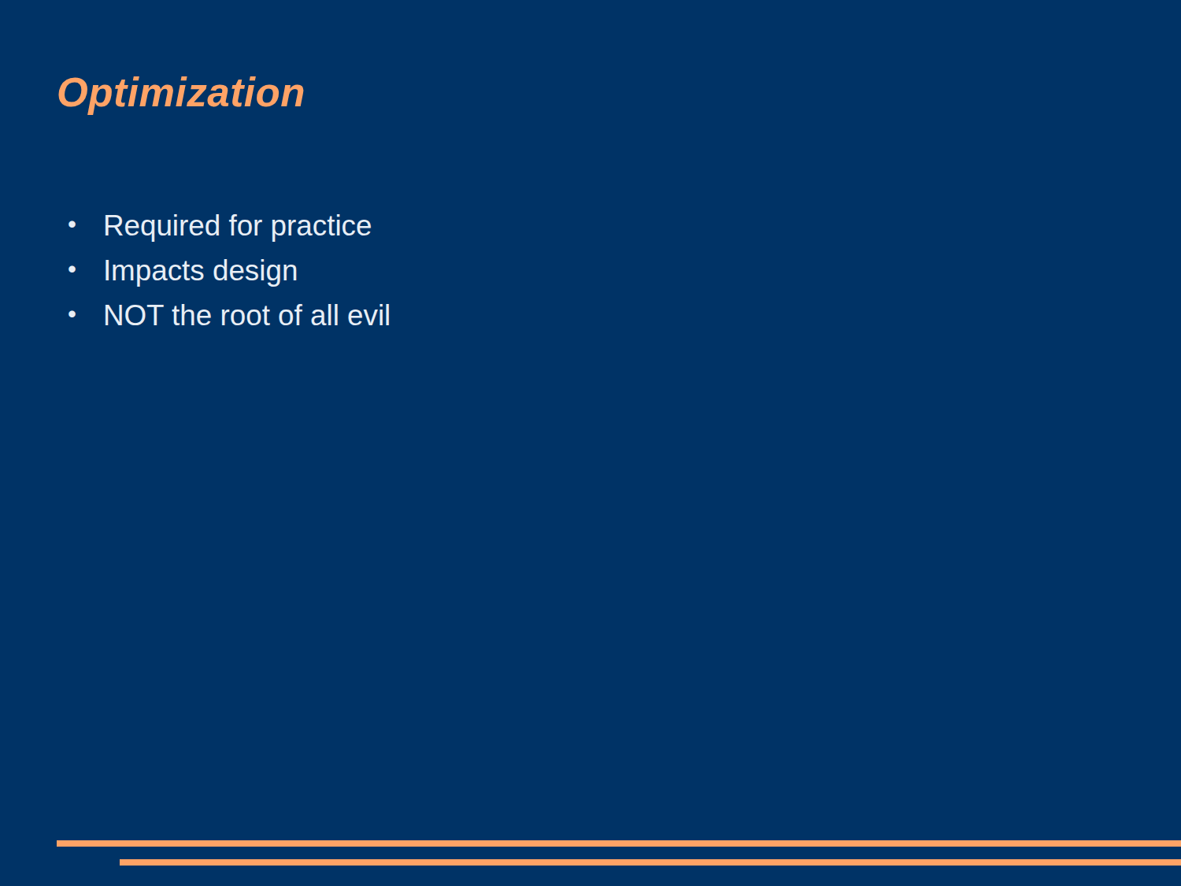Optimization
Required for practice
Impacts design
NOT the root of all evil